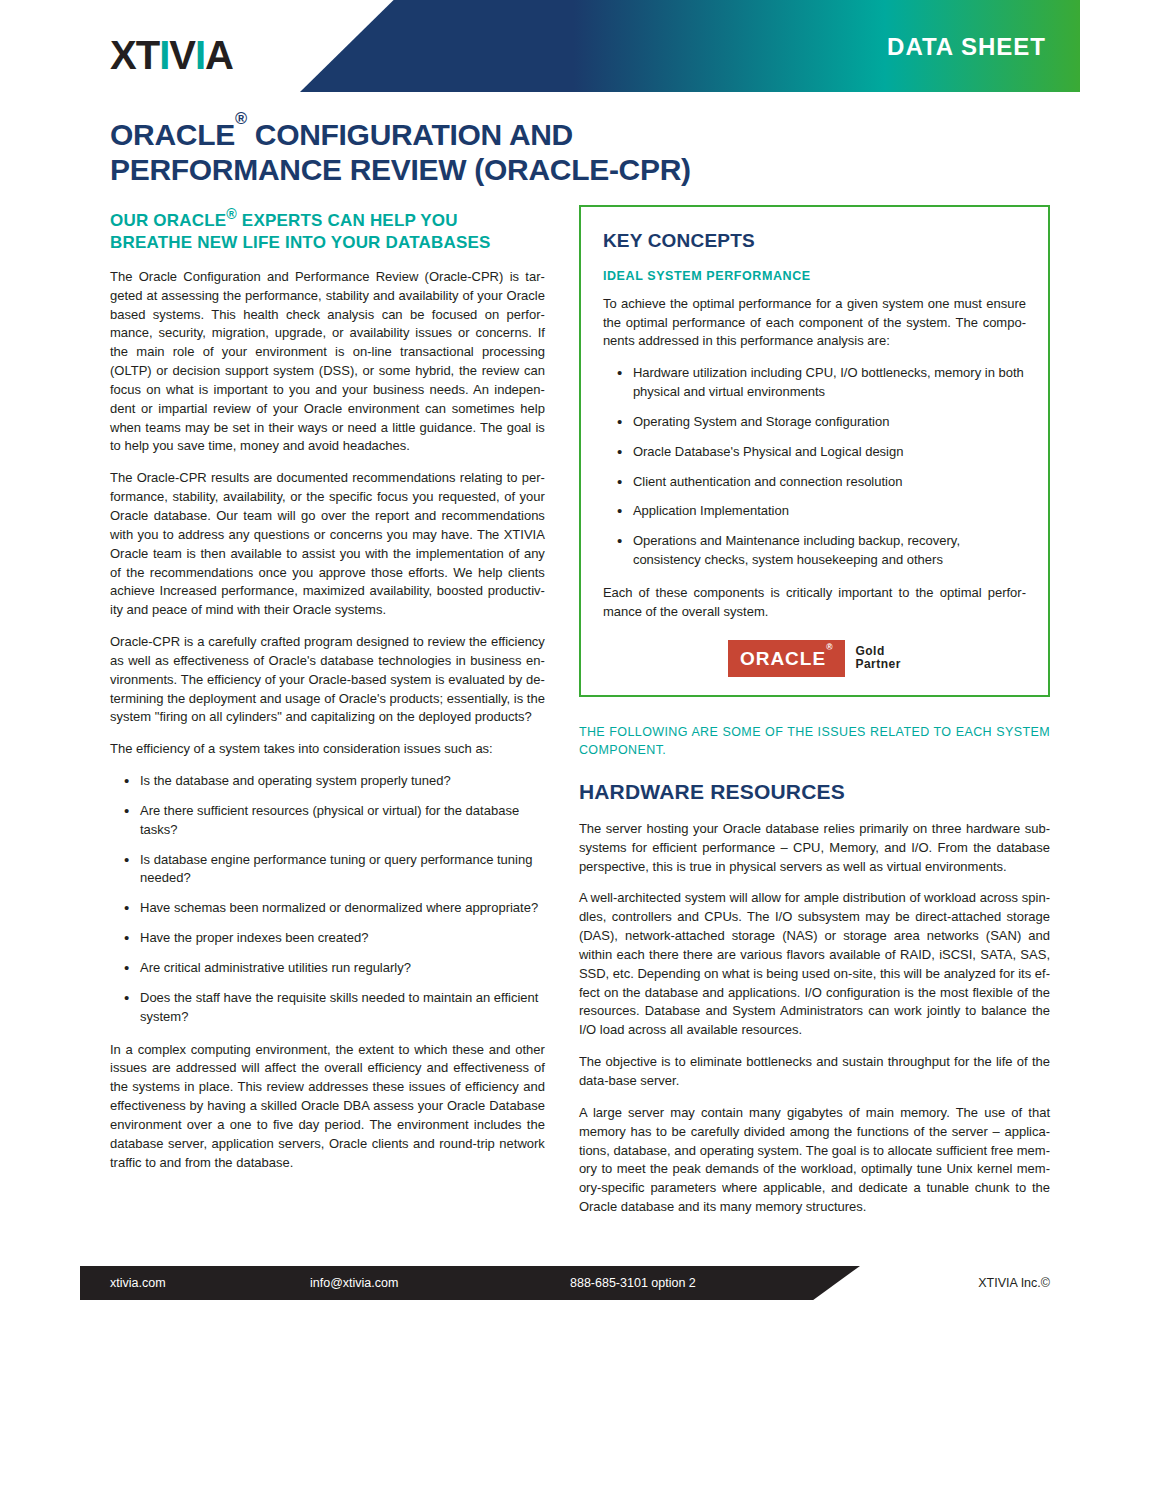XTIVIA
DATA SHEET
ORACLE® CONFIGURATION AND
PERFORMANCE REVIEW (ORACLE-CPR)
OUR ORACLE® EXPERTS CAN HELP YOU BREATHE NEW LIFE INTO YOUR DATABASES
The Oracle Configuration and Performance Review (Oracle-CPR) is targeted at assessing the performance, stability and availability of your Oracle based systems. This health check analysis can be focused on performance, security, migration, upgrade, or availability issues or concerns. If the main role of your environment is on-line transactional processing (OLTP) or decision support system (DSS), or some hybrid, the review can focus on what is important to you and your business needs. An independent or impartial review of your Oracle environment can sometimes help when teams may be set in their ways or need a little guidance. The goal is to help you save time, money and avoid headaches.
The Oracle-CPR results are documented recommendations relating to performance, stability, availability, or the specific focus you requested, of your Oracle database. Our team will go over the report and recommendations with you to address any questions or concerns you may have. The XTIVIA Oracle team is then available to assist you with the implementation of any of the recommendations once you approve those efforts. We help clients achieve Increased performance, maximized availability, boosted productivity and peace of mind with their Oracle systems.
Oracle-CPR is a carefully crafted program designed to review the efficiency as well as effectiveness of Oracle's database technologies in business environments. The efficiency of your Oracle-based system is evaluated by determining the deployment and usage of Oracle's products; essentially, is the system "firing on all cylinders" and capitalizing on the deployed products?
The efficiency of a system takes into consideration issues such as:
Is the database and operating system properly tuned?
Are there sufficient resources (physical or virtual) for the database tasks?
Is database engine performance tuning or query performance tuning needed?
Have schemas been normalized or denormalized where appropriate?
Have the proper indexes been created?
Are critical administrative utilities run regularly?
Does the staff have the requisite skills needed to maintain an efficient system?
In a complex computing environment, the extent to which these and other issues are addressed will affect the overall efficiency and effectiveness of the systems in place. This review addresses these issues of efficiency and effectiveness by having a skilled Oracle DBA assess your Oracle Database environment over a one to five day period. The environment includes the database server, application servers, Oracle clients and round-trip network traffic to and from the database.
KEY CONCEPTS
Ideal System Performance
To achieve the optimal performance for a given system one must ensure the optimal performance of each component of the system. The components addressed in this performance analysis are:
Hardware utilization including CPU, I/O bottlenecks, memory in both physical and virtual environments
Operating System and Storage configuration
Oracle Database's Physical and Logical design
Client authentication and connection resolution
Application Implementation
Operations and Maintenance including backup, recovery, consistency checks, system housekeeping and others
Each of these components is critically important to the optimal performance of the overall system.
ORACLE®
Gold
Partner
The following are some of the issues related to each system component.
HARDWARE RESOURCES
The server hosting your Oracle database relies primarily on three hardware subsystems for efficient performance – CPU, Memory, and I/O. From the database perspective, this is true in physical servers as well as virtual environments.
A well-architected system will allow for ample distribution of workload across spindles, controllers and CPUs. The I/O subsystem may be direct-attached storage (DAS), network-attached storage (NAS) or storage area networks (SAN) and within each there there are various flavors available of RAID, iSCSI, SATA, SAS, SSD, etc. Depending on what is being used on-site, this will be analyzed for its effect on the database and applications. I/O configuration is the most flexible of the resources. Database and System Administrators can work jointly to balance the I/O load across all available resources.
The objective is to eliminate bottlenecks and sustain throughput for the life of the data-base server.
A large server may contain many gigabytes of main memory. The use of that memory has to be carefully divided among the functions of the server – applications, database, and operating system. The goal is to allocate sufficient free memory to meet the peak demands of the workload, optimally tune Unix kernel memory-specific parameters where applicable, and dedicate a tunable chunk to the Oracle database and its many memory structures.
xtivia.com info@xtivia.com 888-685-3101 option 2
XTIVIA Inc.©